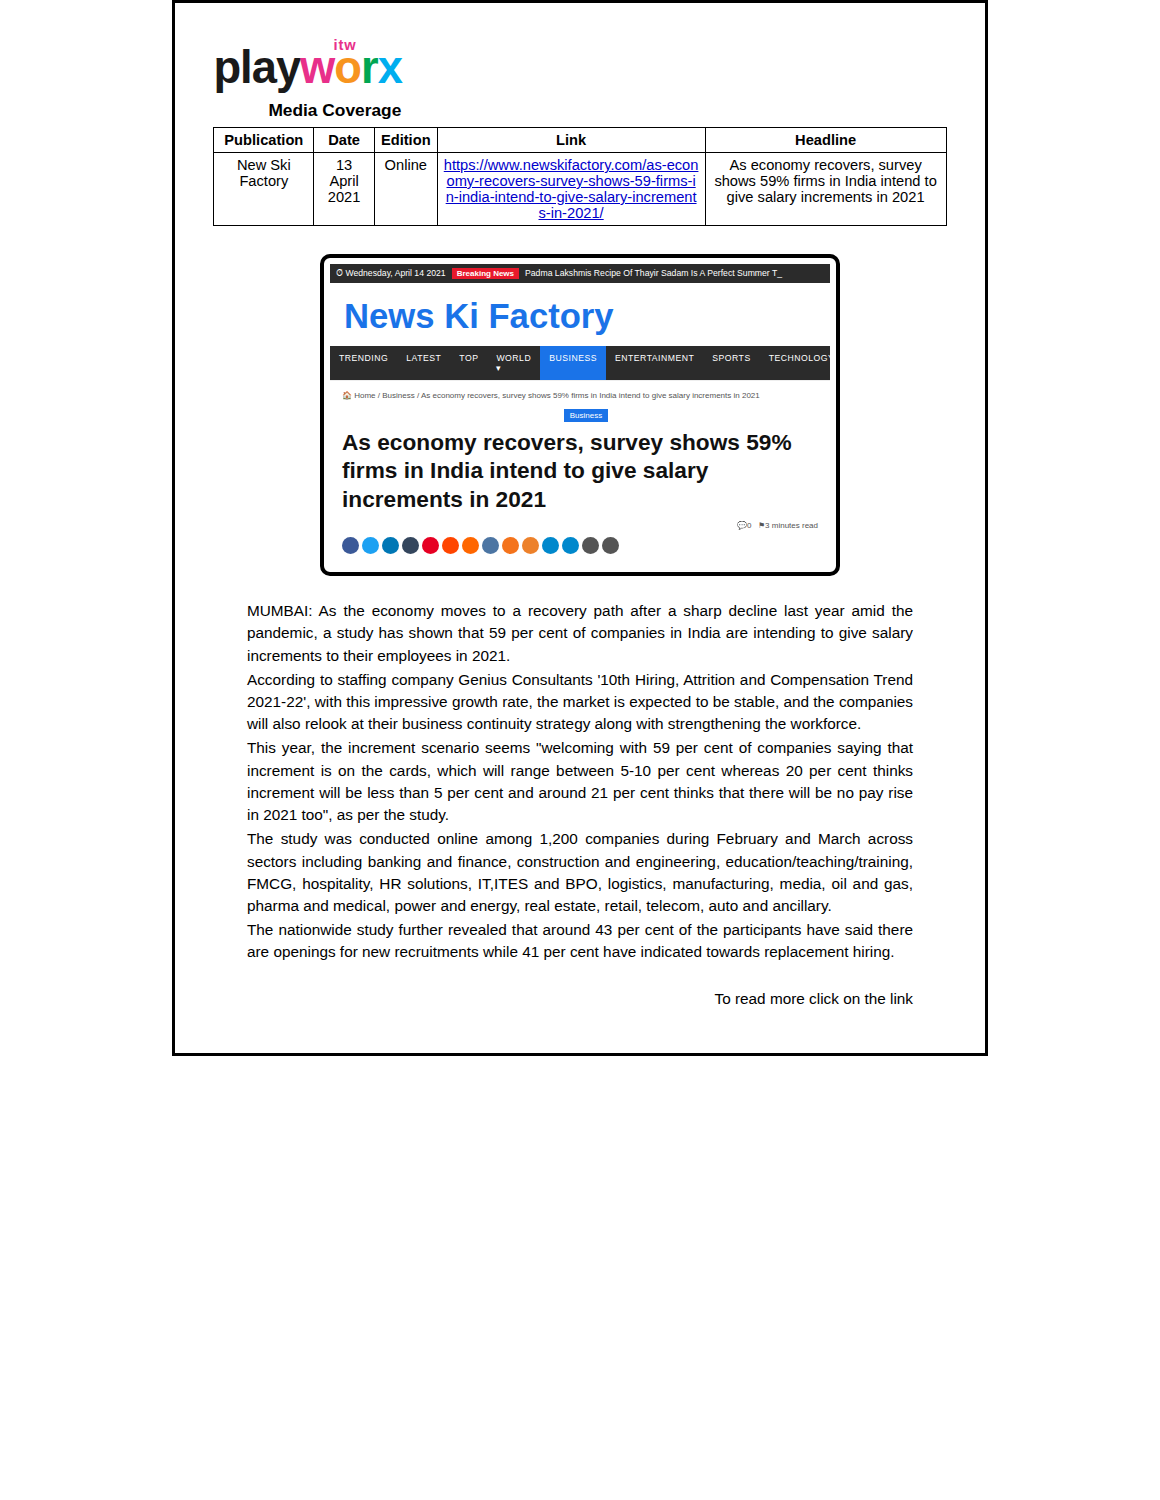itw
play worx
Media Coverage
| Publication | Date | Edition | Link | Headline |
| --- | --- | --- | --- | --- |
| New Ski Factory | 13 April 2021 | Online | https://www.newskifactory.com/as-economy-recovers-survey-shows-59-firms-in-india-intend-to-give-salary-increments-in-2021/ | As economy recovers, survey shows 59% firms in India intend to give salary increments in 2021 |
⏱ Wednesday, April 14 2021 Breaking News Padma Lakshmis Recipe Of Thayir Sadam Is A Perfect Summer T_
News Ki Factory
TRENDING LATEST TOP WORLD ▾ BUSINESS ENTERTAINMENT SPORTS TECHNOLOGY LIFESTYLE M
🏠 Home / Business / As economy recovers, survey shows 59% firms in India intend to give salary increments in 2021
Business
As economy recovers, survey shows 59% firms in India intend to give salary increments in 2021
💬0 ⚑3 minutes read
MUMBAI: As the economy moves to a recovery path after a sharp decline last year amid the pandemic, a study has shown that 59 per cent of companies in India are intending to give salary increments to their employees in 2021.
According to staffing company Genius Consultants '10th Hiring, Attrition and Compensation Trend 2021-22', with this impressive growth rate, the market is expected to be stable, and the companies will also relook at their business continuity strategy along with strengthening the workforce.
This year, the increment scenario seems "welcoming with 59 per cent of companies saying that increment is on the cards, which will range between 5-10 per cent whereas 20 per cent thinks increment will be less than 5 per cent and around 21 per cent thinks that there will be no pay rise in 2021 too", as per the study.
The study was conducted online among 1,200 companies during February and March across sectors including banking and finance, construction and engineering, education/teaching/training, FMCG, hospitality, HR solutions, IT,ITES and BPO, logistics, manufacturing, media, oil and gas, pharma and medical, power and energy, real estate, retail, telecom, auto and ancillary.
The nationwide study further revealed that around 43 per cent of the participants have said there are openings for new recruitments while 41 per cent have indicated towards replacement hiring.
To read more click on the link